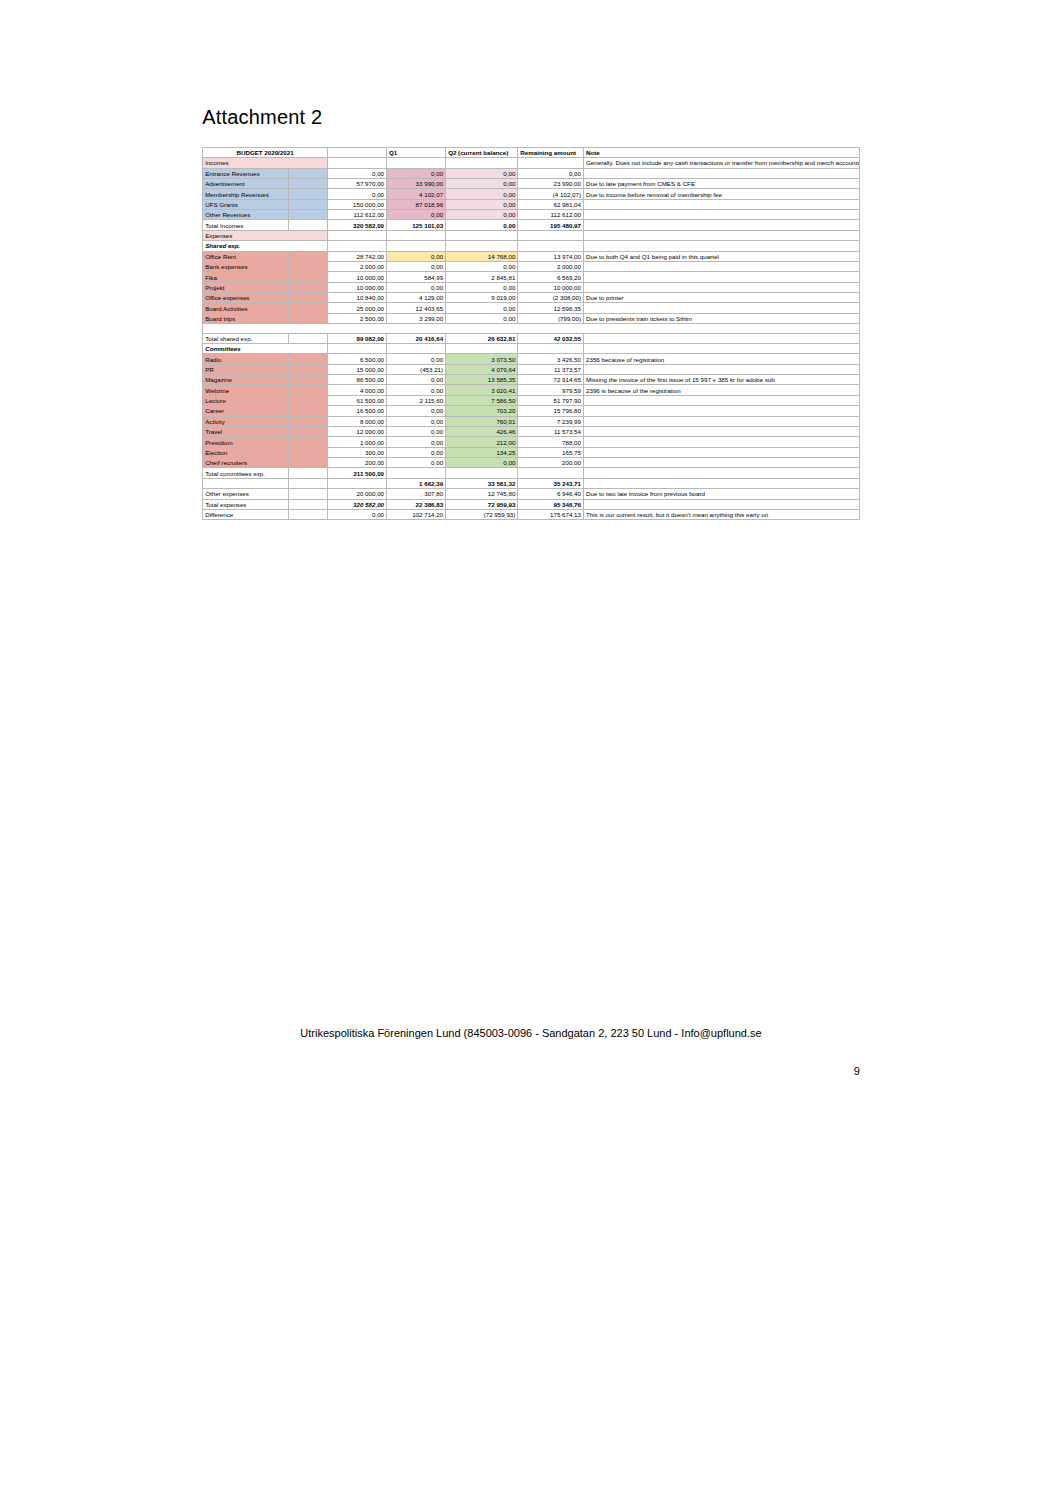Attachment 2
| BUDGET 2020/2021 | | Q1 | Q2 (current balance) | Remaining amount | Note |
| --- | --- | --- | --- | --- | --- |
| Incomes | | | | | Generally. Does not include any cash transactions or transfer from membership and merch accounts |
| Entrance Revenues | | 0,00 | 0,00 | 0,00 | 0,00 | |
| Advertisement | | 57 970,00 | 33 990,00 | 0,00 | 23 990,00 | Due to late payment from CMES & CFE |
| Membership Revenues | | 0,00 | 4 102,07 | 0,00 | (4 102,07) | Due to income before removal of membership fee |
| UFS Grants | | 150 000,00 | 87 018,96 | 0,00 | 62 981,04 | |
| Other Revenues | | 112 612,00 | 0,00 | 0,00 | 112 612,00 | |
| Total Incomes | | 320 582,00 | 125 101,03 | 0,00 | 195 480,97 | |
| Expenses | | | | | |
| Shared exp. | | | | | |
| Office Rent | | 28 742,00 | 0,00 | 14 768,00 | 13 974,00 | Due to both Q4 and Q1 being paid in this quartel |
| Bank expenses | | 2 000,00 | 0,00 | 0,00 | 2 000,00 | |
| Fika | | 10 000,00 | 584,99 | 2 845,81 | 6 569,20 | |
| Projekt | | 10 000,00 | 0,00 | 0,00 | 10 000,00 | |
| Office expenses | | 10 840,00 | 4 129,00 | 9 019,00 | (2 308,00) | Due to printer |
| Board Activities | | 25 000,00 | 12 403,65 | 0,00 | 12 596,35 | |
| Board trips | | 2 500,00 | 3 299,00 | 0,00 | (799,00) | Due to presidents train tickets to Sthlm |
| Total shared exp. | | 89 082,00 | 20 416,64 | 26 632,81 | 42 032,55 | |
| Committees | | | | | |
| Radio | | 6 500,00 | 0,00 | 3 073,50 | 3 426,50 | 2356 because of registration |
| PR | | 15 000,00 | (453,21) | 4 079,64 | 11 373,57 | |
| Magazine | | 86 500,00 | 0,00 | 13 585,35 | 72 914,65 | Missing the invoice of the first issue of 15 997 + 385 kr for adobe sub |
| Webzine | | 4 000,00 | 0,00 | 3 020,41 | 979,59 | 2396 is because of the registration |
| Lecture | | 61 500,00 | 2 115,60 | 7 586,50 | 51 797,90 | |
| Career | | 16 500,00 | 0,00 | 703,20 | 15 796,80 | |
| Activity | | 8 000,00 | 0,00 | 760,01 | 7 239,99 | |
| Travel | | 12 000,00 | 0,00 | 426,46 | 11 573,54 | |
| Presidium | | 1 000,00 | 0,00 | 212,00 | 788,00 | |
| Election | | 300,00 | 0,00 | 134,25 | 165,75 | |
| Cheif recruiters | | 200,00 | 0,00 | 0,00 | 200,00 | |
| Total committees exp. | | 211 500,00 | | | | |
| | | | 1 662,39 | 33 581,32 | 35 243,71 | |
| Other expenses | | 20 000,00 | 307,80 | 12 745,80 | 6 946,40 | Due to two late invoice from previous board |
| Total expenses | | 320 582,00 | 22 386,83 | 72 959,93 | 95 346,76 | |
| Difference | | 0,00 | 102 714,20 | (72 959,93) | 175 674,13 | This is our current result, but it doesn't mean anything this early on |
Utrikespolitiska Föreningen Lund (845003-0096 - Sandgatan 2, 223 50 Lund - Info@upflund.se
9